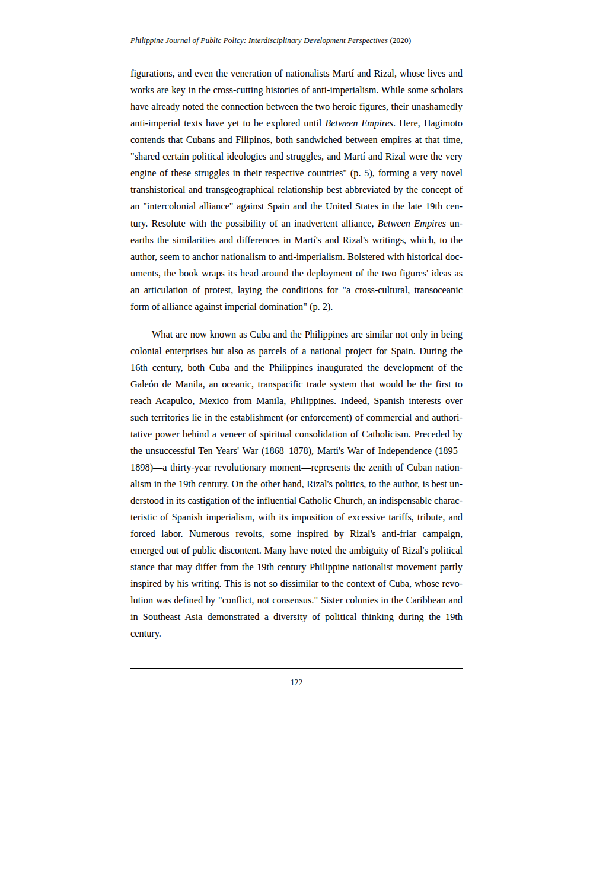Philippine Journal of Public Policy: Interdisciplinary Development Perspectives (2020)
figurations, and even the veneration of nationalists Martí and Rizal, whose lives and works are key in the cross-cutting histories of anti-imperialism. While some scholars have already noted the connection between the two heroic figures, their unashamedly anti-imperial texts have yet to be explored until Between Empires. Here, Hagimoto contends that Cubans and Filipinos, both sandwiched between empires at that time, "shared certain political ideologies and struggles, and Martí and Rizal were the very engine of these struggles in their respective countries" (p. 5), forming a very novel transhistorical and transgeographical relationship best abbreviated by the concept of an "intercolonial alliance" against Spain and the United States in the late 19th century. Resolute with the possibility of an inadvertent alliance, Between Empires unearths the similarities and differences in Martí's and Rizal's writings, which, to the author, seem to anchor nationalism to anti-imperialism. Bolstered with historical documents, the book wraps its head around the deployment of the two figures' ideas as an articulation of protest, laying the conditions for "a cross-cultural, transoceanic form of alliance against imperial domination" (p. 2).
What are now known as Cuba and the Philippines are similar not only in being colonial enterprises but also as parcels of a national project for Spain. During the 16th century, both Cuba and the Philippines inaugurated the development of the Galeón de Manila, an oceanic, transpacific trade system that would be the first to reach Acapulco, Mexico from Manila, Philippines. Indeed, Spanish interests over such territories lie in the establishment (or enforcement) of commercial and authoritative power behind a veneer of spiritual consolidation of Catholicism. Preceded by the unsuccessful Ten Years' War (1868–1878), Martí's War of Independence (1895–1898)—a thirty-year revolutionary moment—represents the zenith of Cuban nationalism in the 19th century. On the other hand, Rizal's politics, to the author, is best understood in its castigation of the influential Catholic Church, an indispensable characteristic of Spanish imperialism, with its imposition of excessive tariffs, tribute, and forced labor. Numerous revolts, some inspired by Rizal's anti-friar campaign, emerged out of public discontent. Many have noted the ambiguity of Rizal's political stance that may differ from the 19th century Philippine nationalist movement partly inspired by his writing. This is not so dissimilar to the context of Cuba, whose revolution was defined by "conflict, not consensus." Sister colonies in the Caribbean and in Southeast Asia demonstrated a diversity of political thinking during the 19th century.
122